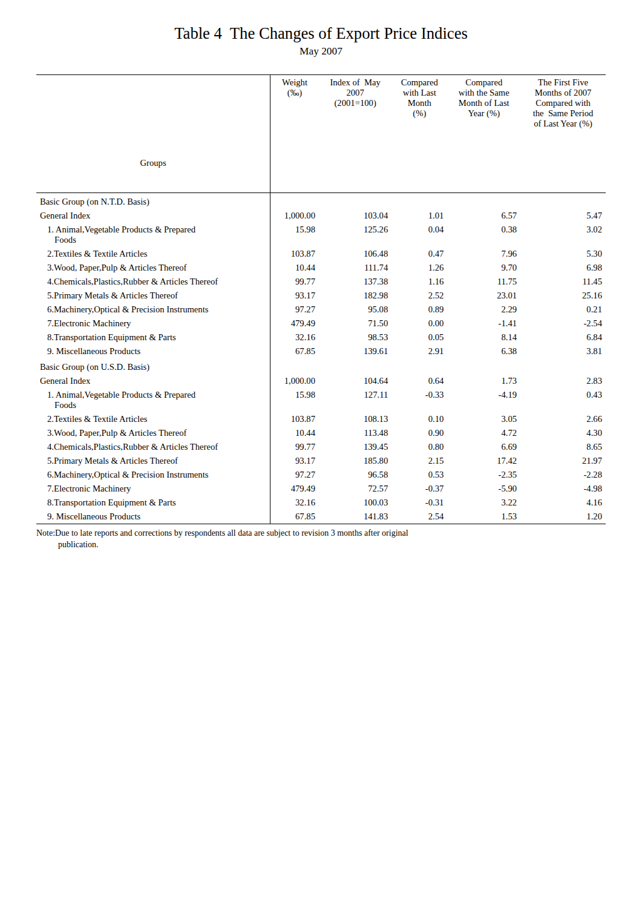Table 4 The Changes of Export Price Indices
May 2007
| Groups | Weight (‰) | Index of May 2007 (2001=100) | Compared with Last Month (%) | Compared with the Same Month of Last Year (%) | The First Five Months of 2007 Compared with the Same Period of Last Year (%) |
| --- | --- | --- | --- | --- | --- |
| Basic Group (on N.T.D. Basis) | | | | | |
| General Index | 1,000.00 | 103.04 | 1.01 | 6.57 | 5.47 |
| 1. Animal,Vegetable Products & Prepared Foods | 15.98 | 125.26 | 0.04 | 0.38 | 3.02 |
| 2.Textiles & Textile Articles | 103.87 | 106.48 | 0.47 | 7.96 | 5.30 |
| 3.Wood, Paper,Pulp & Articles Thereof | 10.44 | 111.74 | 1.26 | 9.70 | 6.98 |
| 4.Chemicals,Plastics,Rubber & Articles Thereof | 99.77 | 137.38 | 1.16 | 11.75 | 11.45 |
| 5.Primary Metals & Articles Thereof | 93.17 | 182.98 | 2.52 | 23.01 | 25.16 |
| 6.Machinery,Optical & Precision Instruments | 97.27 | 95.08 | 0.89 | 2.29 | 0.21 |
| 7.Electronic Machinery | 479.49 | 71.50 | 0.00 | -1.41 | -2.54 |
| 8.Transportation Equipment & Parts | 32.16 | 98.53 | 0.05 | 8.14 | 6.84 |
| 9. Miscellaneous Products | 67.85 | 139.61 | 2.91 | 6.38 | 3.81 |
| Basic Group (on U.S.D. Basis) | | | | | |
| General Index | 1,000.00 | 104.64 | 0.64 | 1.73 | 2.83 |
| 1. Animal,Vegetable Products & Prepared Foods | 15.98 | 127.11 | -0.33 | -4.19 | 0.43 |
| 2.Textiles & Textile Articles | 103.87 | 108.13 | 0.10 | 3.05 | 2.66 |
| 3.Wood, Paper,Pulp & Articles Thereof | 10.44 | 113.48 | 0.90 | 4.72 | 4.30 |
| 4.Chemicals,Plastics,Rubber & Articles Thereof | 99.77 | 139.45 | 0.80 | 6.69 | 8.65 |
| 5.Primary Metals & Articles Thereof | 93.17 | 185.80 | 2.15 | 17.42 | 21.97 |
| 6.Machinery,Optical & Precision Instruments | 97.27 | 96.58 | 0.53 | -2.35 | -2.28 |
| 7.Electronic Machinery | 479.49 | 72.57 | -0.37 | -5.90 | -4.98 |
| 8.Transportation Equipment & Parts | 32.16 | 100.03 | -0.31 | 3.22 | 4.16 |
| 9. Miscellaneous Products | 67.85 | 141.83 | 2.54 | 1.53 | 1.20 |
Note:Due to late reports and corrections by respondents all data are subject to revision 3 months after original publication.